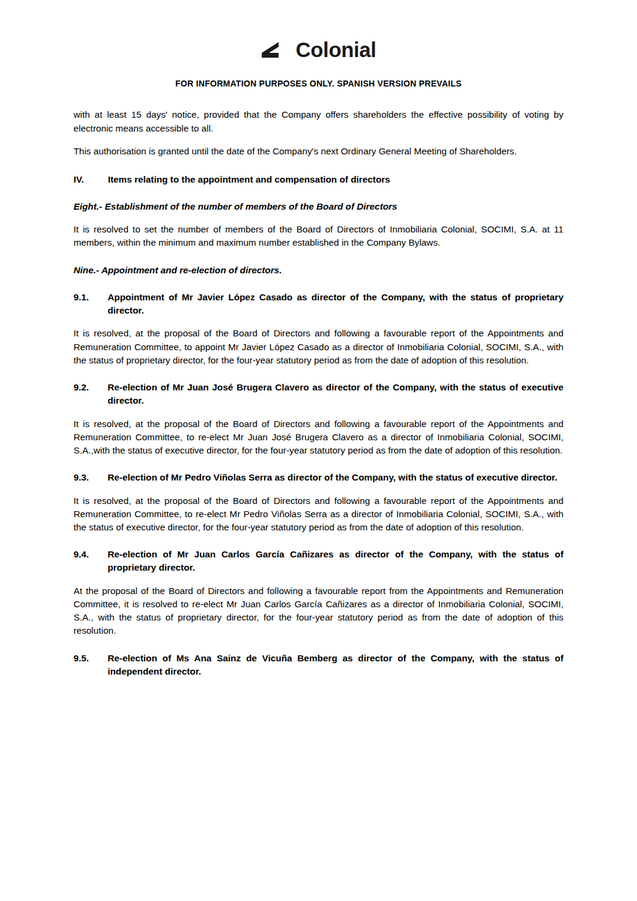Colonial
FOR INFORMATION PURPOSES ONLY. SPANISH VERSION PREVAILS
with at least 15 days' notice, provided that the Company offers shareholders the effective possibility of voting by electronic means accessible to all.
This authorisation is granted until the date of the Company's next Ordinary General Meeting of Shareholders.
IV. Items relating to the appointment and compensation of directors
Eight.- Establishment of the number of members of the Board of Directors
It is resolved to set the number of members of the Board of Directors of Inmobiliaria Colonial, SOCIMI, S.A. at 11 members, within the minimum and maximum number established in the Company Bylaws.
Nine.- Appointment and re-election of directors.
9.1. Appointment of Mr Javier López Casado as director of the Company, with the status of proprietary director.
It is resolved, at the proposal of the Board of Directors and following a favourable report of the Appointments and Remuneration Committee, to appoint Mr Javier López Casado as a director of Inmobiliaria Colonial, SOCIMI, S.A., with the status of proprietary director, for the four-year statutory period as from the date of adoption of this resolution.
9.2. Re-election of Mr Juan José Brugera Clavero as director of the Company, with the status of executive director.
It is resolved, at the proposal of the Board of Directors and following a favourable report of the Appointments and Remuneration Committee, to re-elect Mr Juan José Brugera Clavero as a director of Inmobiliaria Colonial, SOCIMI, S.A.,with the status of executive director, for the four-year statutory period as from the date of adoption of this resolution.
9.3. Re-election of Mr Pedro Viñolas Serra as director of the Company, with the status of executive director.
It is resolved, at the proposal of the Board of Directors and following a favourable report of the Appointments and Remuneration Committee, to re-elect Mr Pedro Viñolas Serra as a director of Inmobiliaria Colonial, SOCIMI, S.A., with the status of executive director, for the four-year statutory period as from the date of adoption of this resolution.
9.4. Re-election of Mr Juan Carlos García Cañizares as director of the Company, with the status of proprietary director.
At the proposal of the Board of Directors and following a favourable report from the Appointments and Remuneration Committee, it is resolved to re-elect Mr Juan Carlos García Cañizares as a director of Inmobiliaria Colonial, SOCIMI, S.A., with the status of proprietary director, for the four-year statutory period as from the date of adoption of this resolution.
9.5. Re-election of Ms Ana Sainz de Vicuña Bemberg as director of the Company, with the status of independent director.